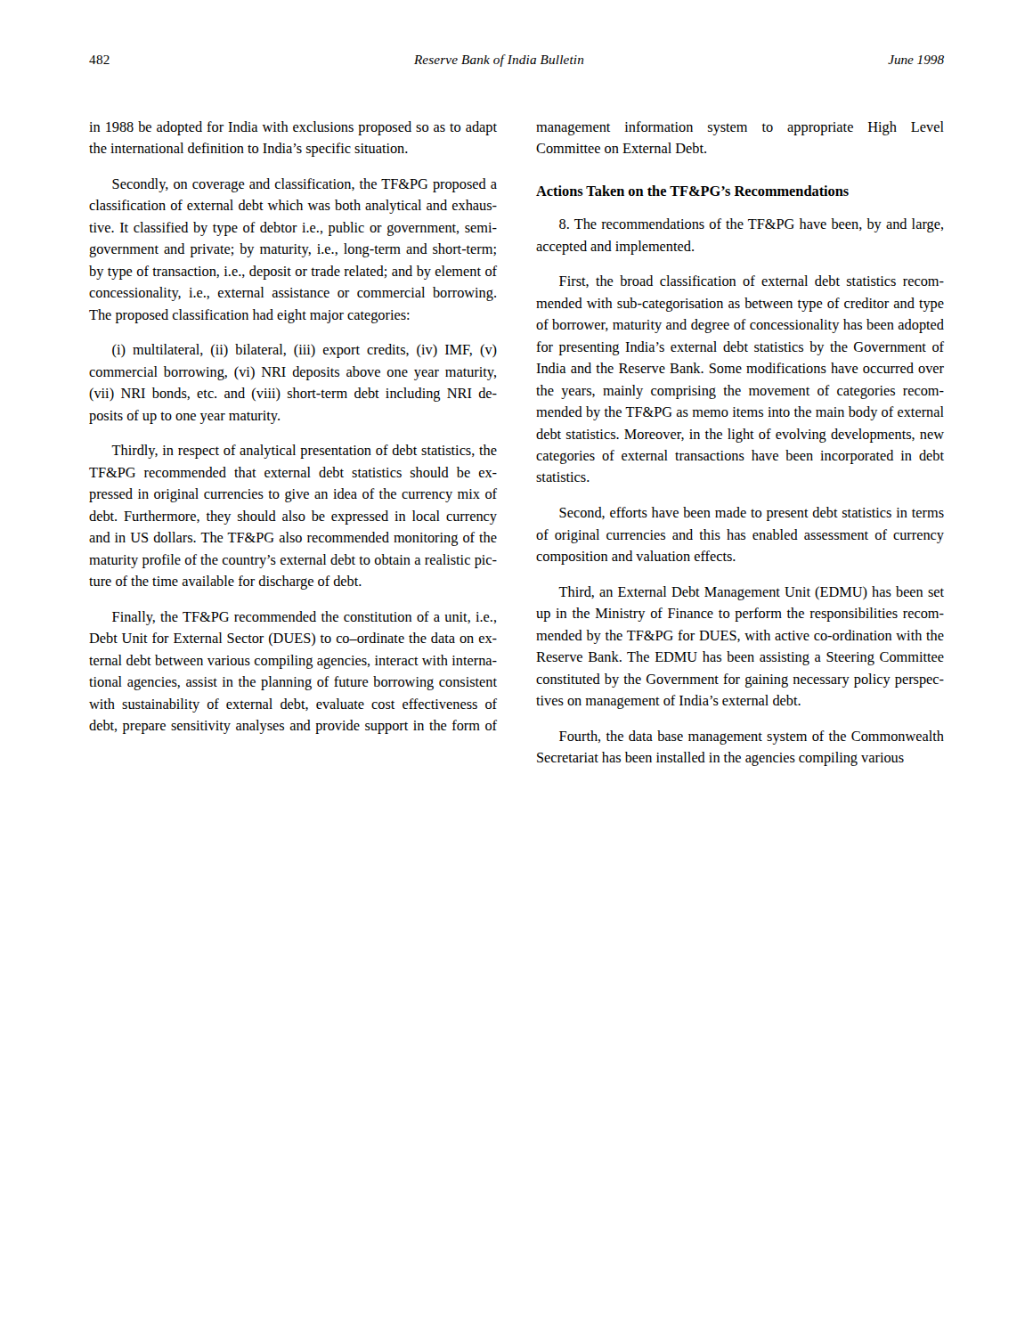482 Reserve Bank of India Bulletin June 1998
in 1988 be adopted for India with exclusions proposed so as to adapt the international definition to India’s specific situation.
Secondly, on coverage and classification, the TF&PG proposed a classification of external debt which was both analytical and exhaustive. It classified by type of debtor i.e., public or government, semi-government and private; by maturity, i.e., long-term and short-term; by type of transaction, i.e., deposit or trade related; and by element of concessionality, i.e., external assistance or commercial borrowing. The proposed classification had eight major categories:
(i) multilateral, (ii) bilateral, (iii) export credits, (iv) IMF, (v) commercial borrowing, (vi) NRI deposits above one year maturity, (vii) NRI bonds, etc. and (viii) short-term debt including NRI deposits of up to one year maturity.
Thirdly, in respect of analytical presentation of debt statistics, the TF&PG recommended that external debt statistics should be expressed in original currencies to give an idea of the currency mix of debt. Furthermore, they should also be expressed in local currency and in US dollars. The TF&PG also recommended monitoring of the maturity profile of the country’s external debt to obtain a realistic picture of the time available for discharge of debt.
Finally, the TF&PG recommended the constitution of a unit, i.e., Debt Unit for External Sector (DUES) to co–ordinate the data on external debt between various compiling agencies, interact with international agencies, assist in the planning of future borrowing consistent with sustainability of external debt, evaluate cost effectiveness of debt, prepare sensitivity analyses and provide support in the form of management information system to appropriate High Level Committee on External Debt.
Actions Taken on the TF&PG’s Recommendations
8. The recommendations of the TF&PG have been, by and large, accepted and implemented.
First, the broad classification of external debt statistics recommended with sub-categorisation as between type of creditor and type of borrower, maturity and degree of concessionality has been adopted for presenting India’s external debt statistics by the Government of India and the Reserve Bank. Some modifications have occurred over the years, mainly comprising the movement of categories recommended by the TF&PG as memo items into the main body of external debt statistics. Moreover, in the light of evolving developments, new categories of external transactions have been incorporated in debt statistics.
Second, efforts have been made to present debt statistics in terms of original currencies and this has enabled assessment of currency composition and valuation effects.
Third, an External Debt Management Unit (EDMU) has been set up in the Ministry of Finance to perform the responsibilities recommended by the TF&PG for DUES, with active co-ordination with the Reserve Bank. The EDMU has been assisting a Steering Committee constituted by the Government for gaining necessary policy perspectives on management of India’s external debt.
Fourth, the data base management system of the Commonwealth Secretariat has been installed in the agencies compiling various